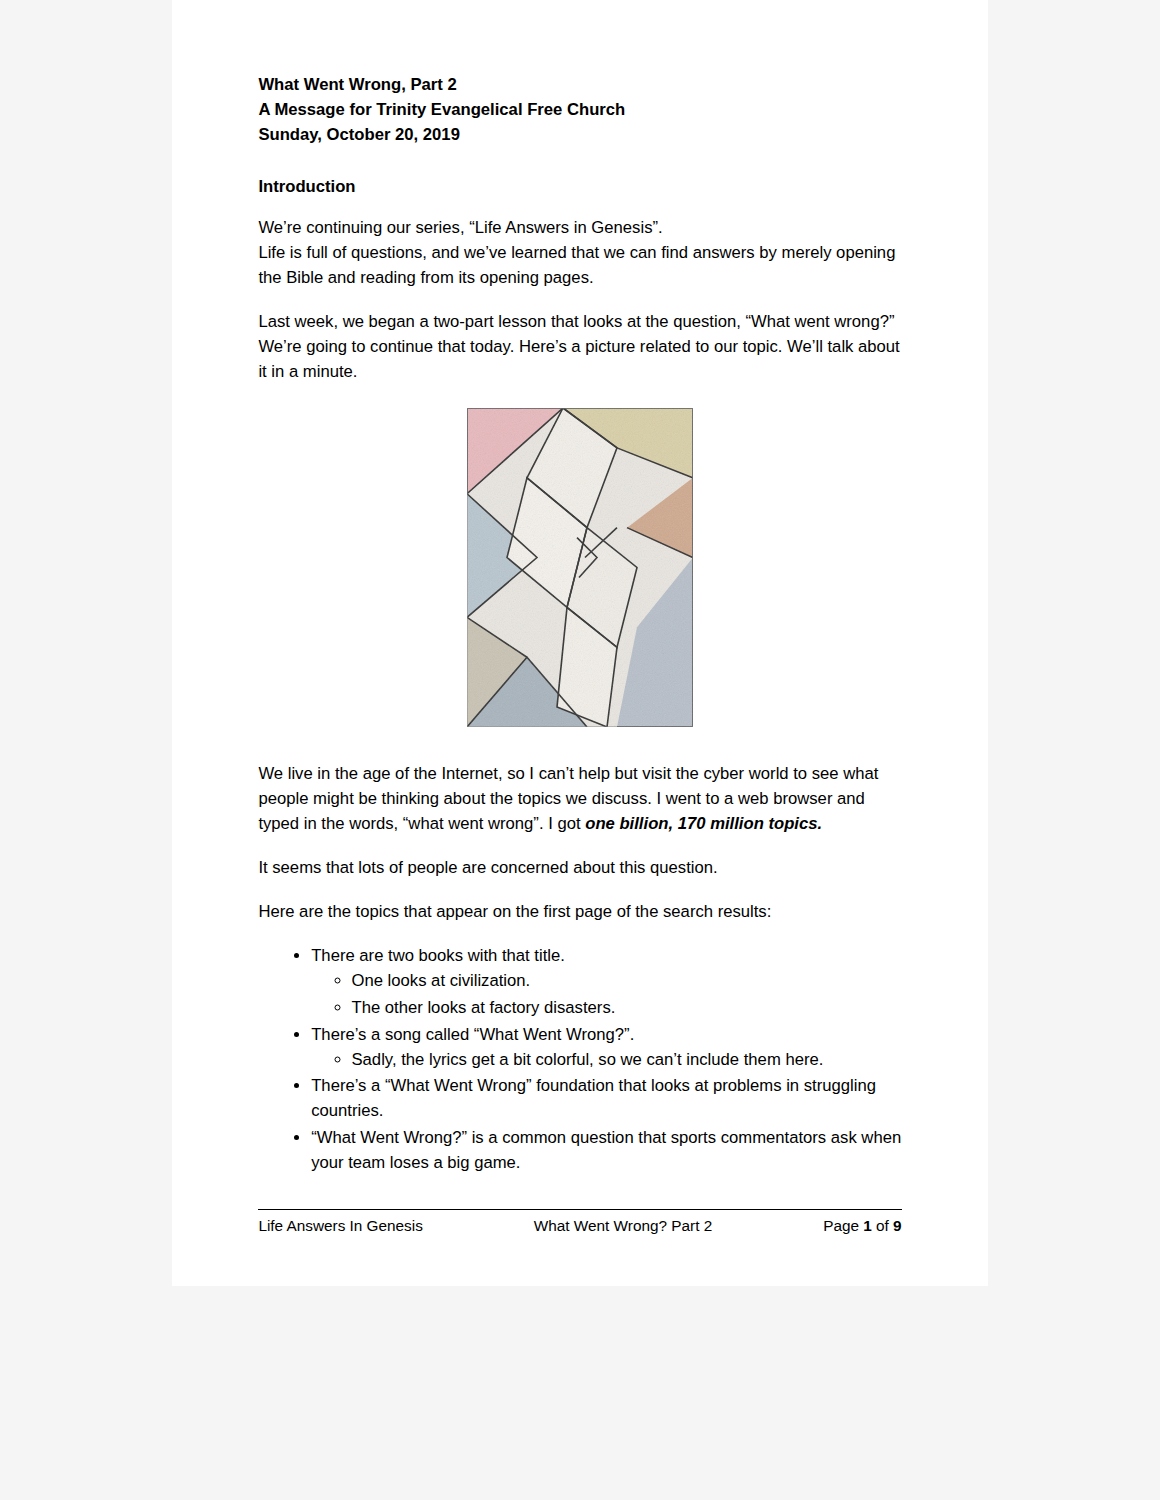What Went Wrong, Part 2
A Message for Trinity Evangelical Free Church
Sunday, October 20, 2019
Introduction
We’re continuing our series, “Life Answers in Genesis”.
Life is full of questions, and we’ve learned that we can find answers by merely opening the Bible and reading from its opening pages.
Last week, we began a two-part lesson that looks at the question, “What went wrong?” We’re going to continue that today. Here’s a picture related to our topic. We’ll talk about it in a minute.
We live in the age of the Internet, so I can’t help but visit the cyber world to see what people might be thinking about the topics we discuss. I went to a web browser and typed in the words, “what went wrong”. I got one billion, 170 million topics.
It seems that lots of people are concerned about this question.
Here are the topics that appear on the first page of the search results:
There are two books with that title.
One looks at civilization.
The other looks at factory disasters.
There’s a song called “What Went Wrong?”.
Sadly, the lyrics get a bit colorful, so we can’t include them here.
There’s a “What Went Wrong” foundation that looks at problems in struggling countries.
“What Went Wrong?” is a common question that sports commentators ask when your team loses a big game.
Life Answers In Genesis What Went Wrong? Part 2 Page 1 of 9